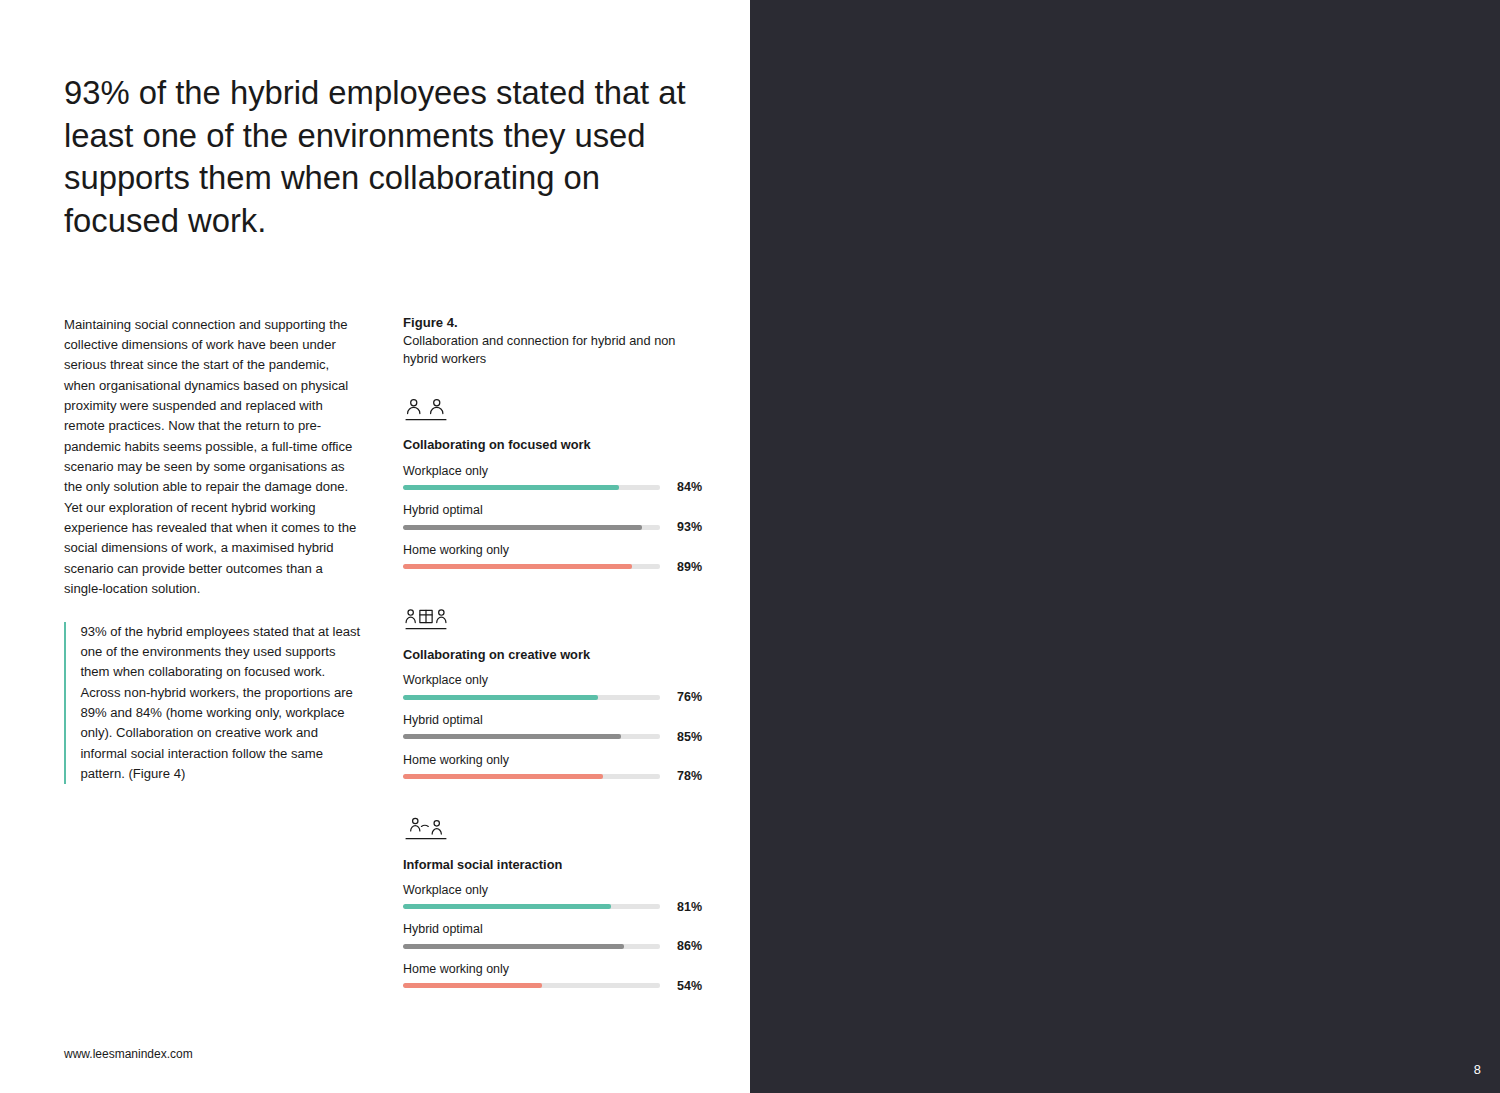93% of the hybrid employees stated that at least one of the environments they used supports them when collaborating on focused work.
Maintaining social connection and supporting the collective dimensions of work have been under serious threat since the start of the pandemic, when organisational dynamics based on physical proximity were suspended and replaced with remote practices. Now that the return to pre-pandemic habits seems possible, a full-time office scenario may be seen by some organisations as the only solution able to repair the damage done. Yet our exploration of recent hybrid working experience has revealed that when it comes to the social dimensions of work, a maximised hybrid scenario can provide better outcomes than a single-location solution.
93% of the hybrid employees stated that at least one of the environments they used supports them when collaborating on focused work. Across non-hybrid workers, the proportions are 89% and 84% (home working only, workplace only). Collaboration on creative work and informal social interaction follow the same pattern. (Figure 4)
Figure 4.
Collaboration and connection for hybrid and non hybrid workers
Collaborating on focused work
Workplace only
84%
Hybrid optimal
93%
Home working only
89%
Collaborating on creative work
Workplace only
76%
Hybrid optimal
85%
Home working only
78%
Informal social interaction
Workplace only
81%
Hybrid optimal
86%
Home working only
54%
www.leesmanindex.com
8